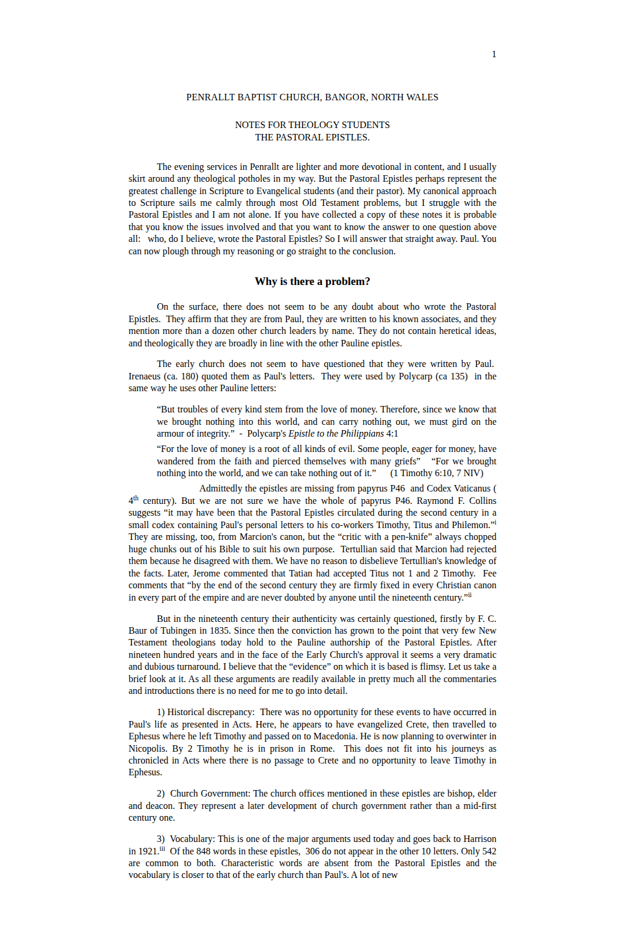1
PENRALLT BAPTIST CHURCH, BANGOR, NORTH WALES
NOTES FOR THEOLOGY STUDENTS
THE PASTORAL EPISTLES.
The evening services in Penrallt are lighter and more devotional in content, and I usually skirt around any theological potholes in my way. But the Pastoral Epistles perhaps represent the greatest challenge in Scripture to Evangelical students (and their pastor). My canonical approach to Scripture sails me calmly through most Old Testament problems, but I struggle with the Pastoral Epistles and I am not alone. If you have collected a copy of these notes it is probable that you know the issues involved and that you want to know the answer to one question above all: who, do I believe, wrote the Pastoral Epistles? So I will answer that straight away. Paul. You can now plough through my reasoning or go straight to the conclusion.
Why is there a problem?
On the surface, there does not seem to be any doubt about who wrote the Pastoral Epistles. They affirm that they are from Paul, they are written to his known associates, and they mention more than a dozen other church leaders by name. They do not contain heretical ideas, and theologically they are broadly in line with the other Pauline epistles.
The early church does not seem to have questioned that they were written by Paul. Irenaeus (ca. 180) quoted them as Paul's letters. They were used by Polycarp (ca 135) in the same way he uses other Pauline letters:
“But troubles of every kind stem from the love of money. Therefore, since we know that we brought nothing into this world, and can carry nothing out, we must gird on the armour of integrity.” - Polycarp's Epistle to the Philippians 4:1
“For the love of money is a root of all kinds of evil. Some people, eager for money, have wandered from the faith and pierced themselves with many griefs” “For we brought nothing into the world, and we can take nothing out of it.” (1 Timothy 6:10, 7 NIV)
Admittedly the epistles are missing from papyrus P46 and Codex Vaticanus ( 4th century). But we are not sure we have the whole of papyrus P46. Raymond F. Collins suggests “it may have been that the Pastoral Epistles circulated during the second century in a small codex containing Paul's personal letters to his co-workers Timothy, Titus and Philemon.”i They are missing, too, from Marcion's canon, but the “critic with a pen-knife” always chopped huge chunks out of his Bible to suit his own purpose. Tertullian said that Marcion had rejected them because he disagreed with them. We have no reason to disbelieve Tertullian's knowledge of the facts. Later, Jerome commented that Tatian had accepted Titus not 1 and 2 Timothy. Fee comments that “by the end of the second century they are firmly fixed in every Christian canon in every part of the empire and are never doubted by anyone until the nineteenth century.”ii
But in the nineteenth century their authenticity was certainly questioned, firstly by F. C. Baur of Tubingen in 1835. Since then the conviction has grown to the point that very few New Testament theologians today hold to the Pauline authorship of the Pastoral Epistles. After nineteen hundred years and in the face of the Early Church's approval it seems a very dramatic and dubious turnaround. I believe that the “evidence” on which it is based is flimsy. Let us take a brief look at it. As all these arguments are readily available in pretty much all the commentaries and introductions there is no need for me to go into detail.
1) Historical discrepancy: There was no opportunity for these events to have occurred in Paul's life as presented in Acts. Here, he appears to have evangelized Crete, then travelled to Ephesus where he left Timothy and passed on to Macedonia. He is now planning to overwinter in Nicopolis. By 2 Timothy he is in prison in Rome. This does not fit into his journeys as chronicled in Acts where there is no passage to Crete and no opportunity to leave Timothy in Ephesus.
2) Church Government: The church offices mentioned in these epistles are bishop, elder and deacon. They represent a later development of church government rather than a mid-first century one.
3) Vocabulary: This is one of the major arguments used today and goes back to Harrison in 1921.iii Of the 848 words in these epistles, 306 do not appear in the other 10 letters. Only 542 are common to both. Characteristic words are absent from the Pastoral Epistles and the vocabulary is closer to that of the early church than Paul's. A lot of new